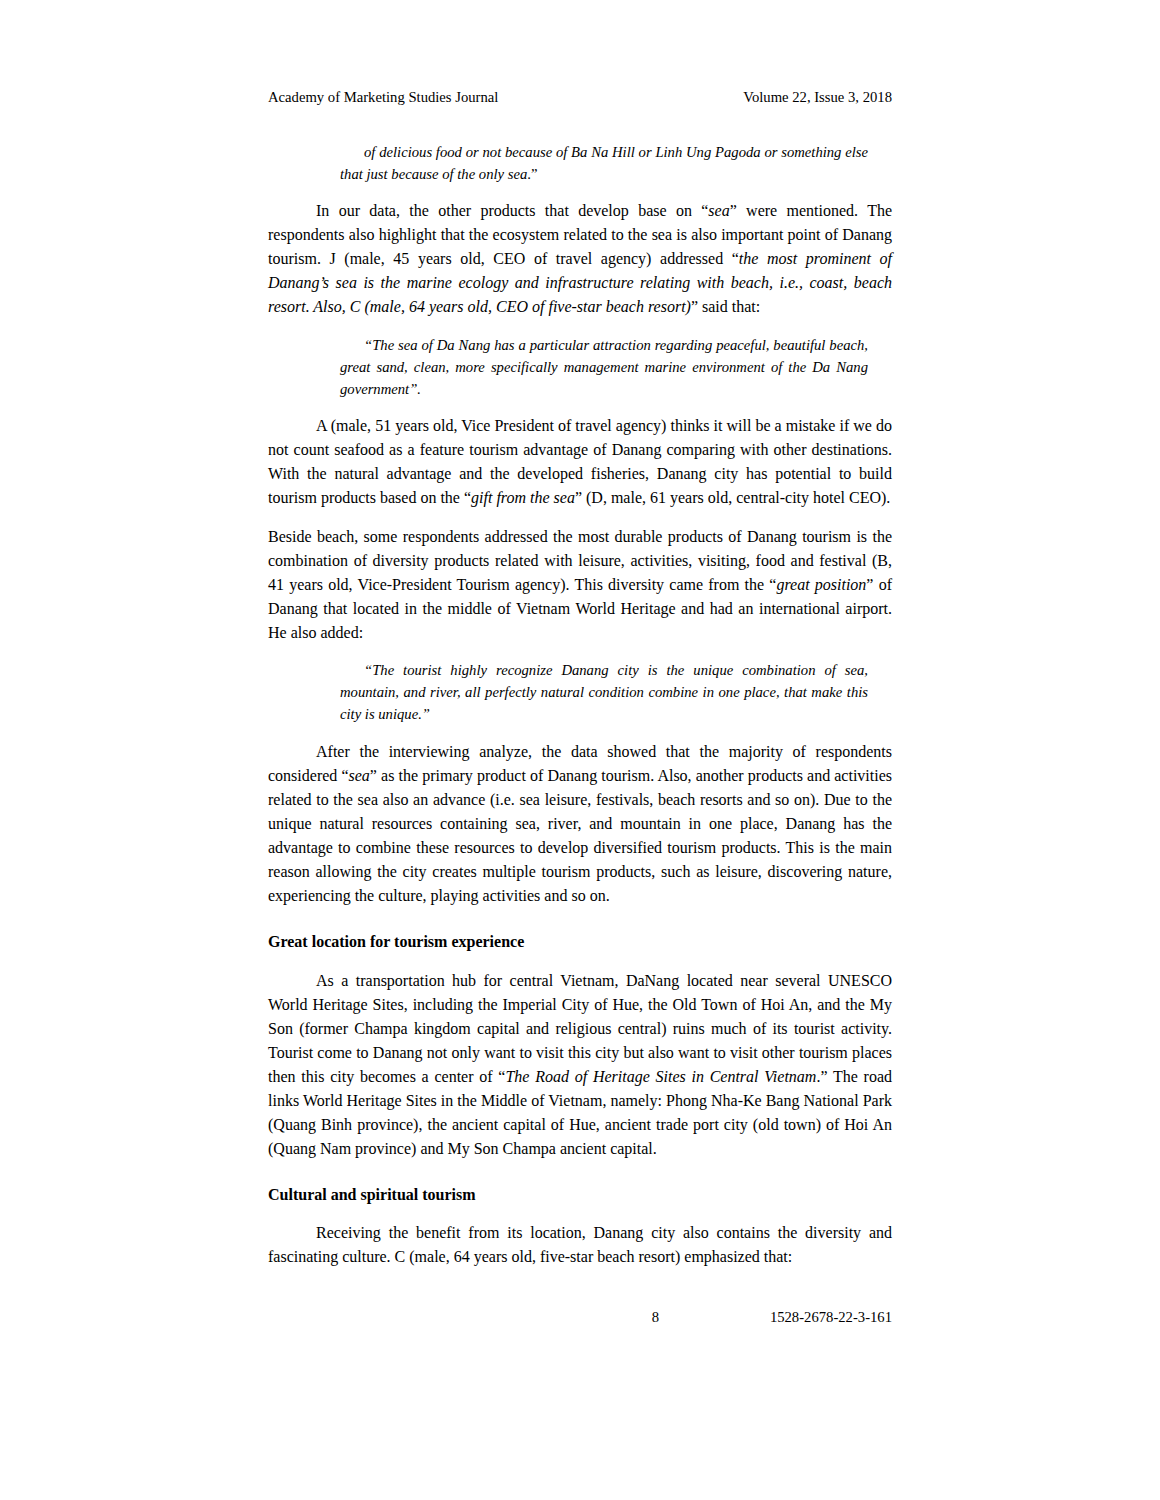Academy of Marketing Studies Journal
Volume 22, Issue 3, 2018
of delicious food or not because of Ba Na Hill or Linh Ung Pagoda or something else that just because of the only sea.”
In our data, the other products that develop base on “sea” were mentioned. The respondents also highlight that the ecosystem related to the sea is also important point of Danang tourism. J (male, 45 years old, CEO of travel agency) addressed “the most prominent of Danang’s sea is the marine ecology and infrastructure relating with beach, i.e., coast, beach resort. Also, C (male, 64 years old, CEO of five-star beach resort)” said that:
“The sea of Da Nang has a particular attraction regarding peaceful, beautiful beach, great sand, clean, more specifically management marine environment of the Da Nang government”.
A (male, 51 years old, Vice President of travel agency) thinks it will be a mistake if we do not count seafood as a feature tourism advantage of Danang comparing with other destinations. With the natural advantage and the developed fisheries, Danang city has potential to build tourism products based on the “gift from the sea” (D, male, 61 years old, central-city hotel CEO).
Beside beach, some respondents addressed the most durable products of Danang tourism is the combination of diversity products related with leisure, activities, visiting, food and festival (B, 41 years old, Vice-President Tourism agency). This diversity came from the “great position” of Danang that located in the middle of Vietnam World Heritage and had an international airport. He also added:
“The tourist highly recognize Danang city is the unique combination of sea, mountain, and river, all perfectly natural condition combine in one place, that make this city is unique.”
After the interviewing analyze, the data showed that the majority of respondents considered “sea” as the primary product of Danang tourism. Also, another products and activities related to the sea also an advance (i.e. sea leisure, festivals, beach resorts and so on). Due to the unique natural resources containing sea, river, and mountain in one place, Danang has the advantage to combine these resources to develop diversified tourism products. This is the main reason allowing the city creates multiple tourism products, such as leisure, discovering nature, experiencing the culture, playing activities and so on.
Great location for tourism experience
As a transportation hub for central Vietnam, DaNang located near several UNESCO World Heritage Sites, including the Imperial City of Hue, the Old Town of Hoi An, and the My Son (former Champa kingdom capital and religious central) ruins much of its tourist activity. Tourist come to Danang not only want to visit this city but also want to visit other tourism places then this city becomes a center of “The Road of Heritage Sites in Central Vietnam.” The road links World Heritage Sites in the Middle of Vietnam, namely: Phong Nha-Ke Bang National Park (Quang Binh province), the ancient capital of Hue, ancient trade port city (old town) of Hoi An (Quang Nam province) and My Son Champa ancient capital.
Cultural and spiritual tourism
Receiving the benefit from its location, Danang city also contains the diversity and fascinating culture. C (male, 64 years old, five-star beach resort) emphasized that:
8
1528-2678-22-3-161